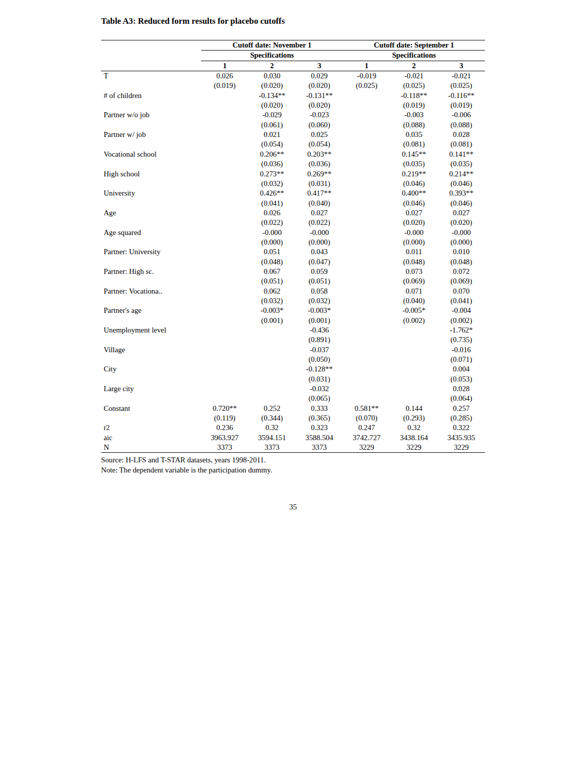Table A3: Reduced form results for placebo cutoffs
| | Cutoff date: November 1 | Cutoff date: September 1 |
| --- | --- | --- |
| | Specifications | Specifications |
| | 1 | 2 | 3 | 1 | 2 | 3 |
| T | 0.026 | 0.030 | 0.029 | -0.019 | -0.021 | -0.021 |
| | (0.019) | (0.020) | (0.020) | (0.025) | (0.025) | (0.025) |
| # of children | | -0.134** | -0.131** | | -0.118** | -0.116** |
| | | (0.020) | (0.020) | | (0.019) | (0.019) |
| Partner w/o job | | -0.029 | -0.023 | | -0.003 | -0.006 |
| | | (0.061) | (0.060) | | (0.088) | (0.088) |
| Partner w/ job | | 0.021 | 0.025 | | 0.035 | 0.028 |
| | | (0.054) | (0.054) | | (0.081) | (0.081) |
| Vocational school | | 0.206** | 0.203** | | 0.145** | 0.141** |
| | | (0.036) | (0.036) | | (0.035) | (0.035) |
| High school | | 0.273** | 0.269** | | 0.219** | 0.214** |
| | | (0.032) | (0.031) | | (0.046) | (0.046) |
| University | | 0.426** | 0.417** | | 0.400** | 0.393** |
| | | (0.041) | (0.040) | | (0.046) | (0.046) |
| Age | | 0.026 | 0.027 | | 0.027 | 0.027 |
| | | (0.022) | (0.022) | | (0.020) | (0.020) |
| Age squared | | -0.000 | -0.000 | | -0.000 | -0.000 |
| | | (0.000) | (0.000) | | (0.000) | (0.000) |
| Partner: University | | 0.051 | 0.043 | | 0.011 | 0.010 |
| | | (0.048) | (0.047) | | (0.048) | (0.048) |
| Partner: High sc. | | 0.067 | 0.059 | | 0.073 | 0.072 |
| | | (0.051) | (0.051) | | (0.069) | (0.069) |
| Partner: Vocationa.. | | 0.062 | 0.058 | | 0.071 | 0.070 |
| | | (0.032) | (0.032) | | (0.040) | (0.041) |
| Partner's age | | -0.003* | -0.003* | | -0.005* | -0.004 |
| | | (0.001) | (0.001) | | (0.002) | (0.002) |
| Unemployment level | | | -0.436 | | | -1.762* |
| | | | (0.891) | | | (0.735) |
| Village | | | -0.037 | | | -0.016 |
| | | | (0.050) | | | (0.071) |
| City | | | -0.128** | | | 0.004 |
| | | | (0.031) | | | (0.053) |
| Large city | | | -0.032 | | | 0.028 |
| | | | (0.065) | | | (0.064) |
| Constant | 0.720** | 0.252 | 0.333 | 0.581** | 0.144 | 0.257 |
| | (0.119) | (0.344) | (0.365) | (0.070) | (0.293) | (0.285) |
| r2 | 0.236 | 0.32 | 0.323 | 0.247 | 0.32 | 0.322 |
| aic | 3963.927 | 3594.151 | 3588.504 | 3742.727 | 3438.164 | 3435.935 |
| N | 3373 | 3373 | 3373 | 3229 | 3229 | 3229 |
Source: H-LFS and T-STAR datasets, years 1998-2011.
Note: The dependent variable is the participation dummy.
35